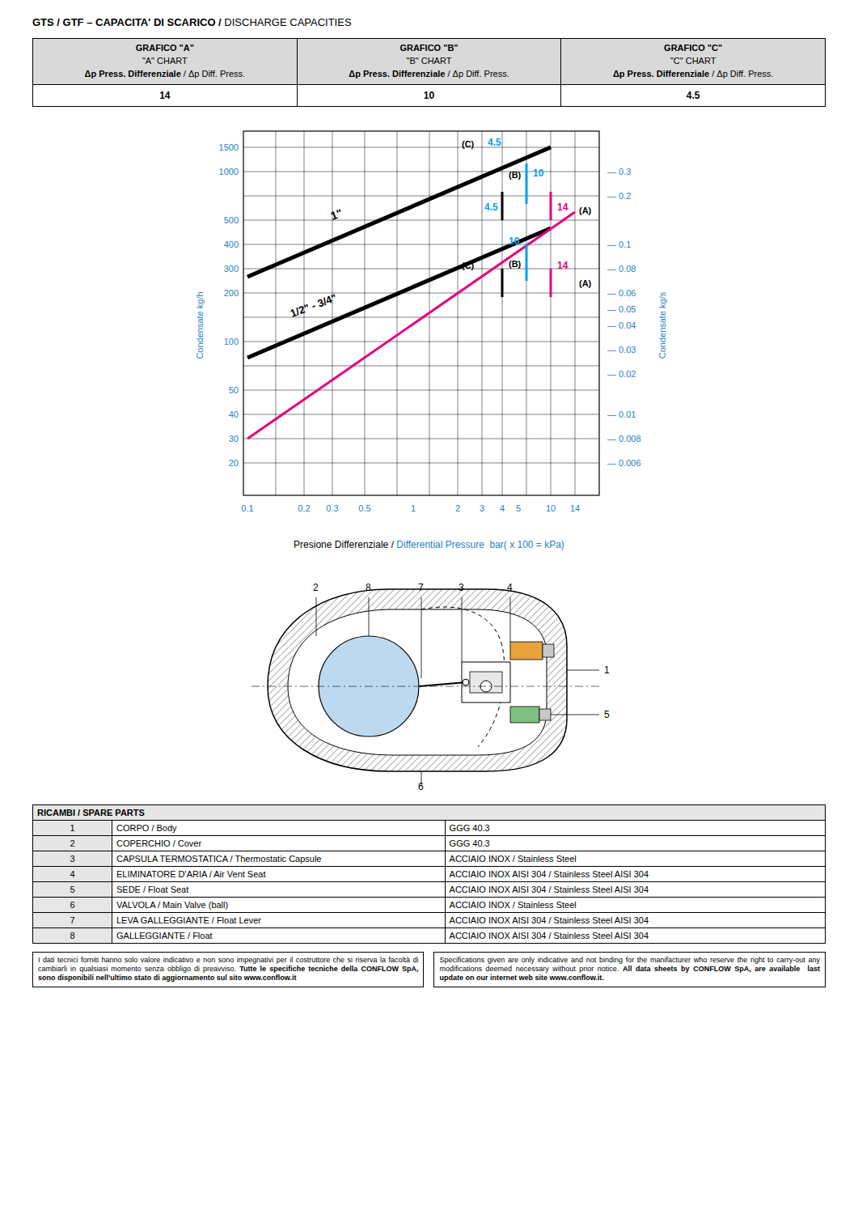GTS / GTF – CAPACITA' DI SCARICO / DISCHARGE CAPACITIES
| GRAFICO "A" "A" CHART Δp Press. Differenziale / Δp Diff. Press. | GRAFICO "B" "B" CHART Δp Press. Differenziale / Δp Diff. Press. | GRAFICO "C" "C" CHART Δp Press. Differenziale / Δp Diff. Press. |
| 14 | 10 | 4.5 |
Condensate kg/h Condensate kg/s 1" 1/2" - 3/4" (C) 4.5 (B) 10 4.5 14 (A) 10 (C) (B) 14 (A) 1500 1000 500 400 300 200 100 50 40 30 20 — 0.3 — 0.2 — 0.1 — 0.08 — 0.06 — 0.05 — 0.04 — 0.03 — 0.02 — 0.01 — 0.008 — 0.006 0.1 0.2 0.3 0.5 1 2 3 4 5 10 14
Presione Differenziale / Differential Pressure bar( x 100 = kPa)
2 8 7 3 4 1 5 6
| RICAMBI / SPARE PARTS |
| --- |
| 1 | CORPO / Body | GGG 40.3 |
| 2 | COPERCHIO / Cover | GGG 40.3 |
| 3 | CAPSULA TERMOSTATICA / Thermostatic Capsule | ACCIAIO INOX / Stainless Steel |
| 4 | ELIMINATORE D'ARIA / Air Vent Seat | ACCIAIO INOX AISI 304 / Stainless Steel AISI 304 |
| 5 | SEDE / Float Seat | ACCIAIO INOX AISI 304 / Stainless Steel AISI 304 |
| 6 | VALVOLA / Main Valve (ball) | ACCIAIO INOX / Stainless Steel |
| 7 | LEVA GALLEGGIANTE / Float Lever | ACCIAIO INOX AISI 304 / Stainless Steel AISI 304 |
| 8 | GALLEGGIANTE / Float | ACCIAIO INOX AISI 304 / Stainless Steel AISI 304 |
| I dati tecnici forniti hanno solo valore indicativo e non sono impegnativi per il costruttore che si riserva la facoltà di cambiarli in qualsiasi momento senza obbligo di preavviso. Tutte le specifiche tecniche della CONFLOW SpA, sono disponibili nell'ultimo stato di aggiornamento sul sito www.conflow.it | | Specifications given are only indicative and not binding for the manifacturer who reserve the right to carry-out any modifications deemed necessary without prior notice. All data sheets by CONFLOW SpA, are available last update on our internet web site www.conflow.it. |